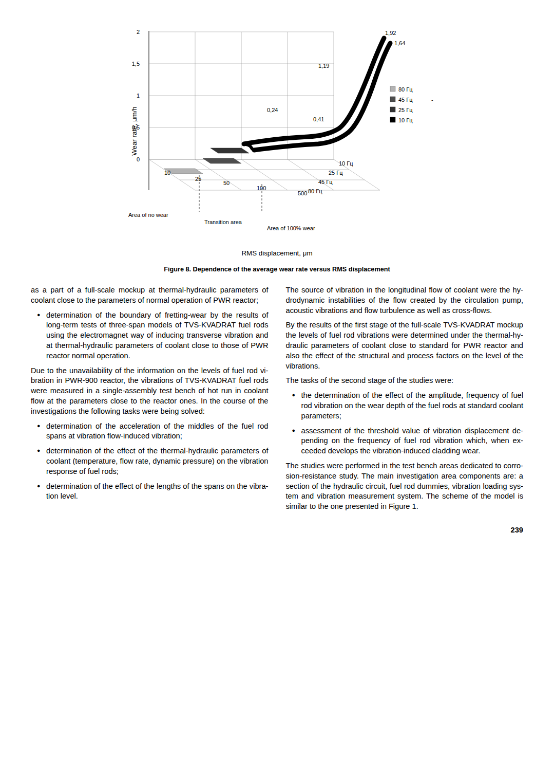2 1,5 1 0,5 0 1,92 1,64 1,19 0,24 0,41 10 25 50 100 500 10 Гц 25 Гц 45 Гц 80 Гц 80 Гц 45 Гц 25 Гц 10 Гц - Area of no wear Transition area Area of 100% wear
Wear rate, μm/h
RMS displacement, μm
Figure 8. Dependence of the average wear rate versus RMS displacement
as a part of a full-scale mockup at thermal-hydraulic parameters of coolant close to the parameters of normal operation of PWR reactor;
determination of the boundary of fretting-wear by the results of long-term tests of three-span models of TVS-KVADRAT fuel rods using the electromagnet way of inducing transverse vibration and at thermal-hydraulic parameters of coolant close to those of PWR reactor normal operation.
Due to the unavailability of the information on the levels of fuel rod vibration in PWR-900 reactor, the vibrations of TVS-KVADRAT fuel rods were measured in a single-assembly test bench of hot run in coolant flow at the parameters close to the reactor ones. In the course of the investigations the following tasks were being solved:
determination of the acceleration of the middles of the fuel rod spans at vibration flow-induced vibration;
determination of the effect of the thermal-hydraulic parameters of coolant (temperature, flow rate, dynamic pressure) on the vibration response of fuel rods;
determination of the effect of the lengths of the spans on the vibration level.
The source of vibration in the longitudinal flow of coolant were the hydrodynamic instabilities of the flow created by the circulation pump, acoustic vibrations and flow turbulence as well as cross-flows.
By the results of the first stage of the full-scale TVS-KVADRAT mockup the levels of fuel rod vibrations were determined under the thermal-hydraulic parameters of coolant close to standard for PWR reactor and also the effect of the structural and process factors on the level of the vibrations.
The tasks of the second stage of the studies were:
the determination of the effect of the amplitude, frequency of fuel rod vibration on the wear depth of the fuel rods at standard coolant parameters;
assessment of the threshold value of vibration displacement depending on the frequency of fuel rod vibration which, when exceeded develops the vibration-induced cladding wear.
The studies were performed in the test bench areas dedicated to corrosion-resistance study. The main investigation area components are: a section of the hydraulic circuit, fuel rod dummies, vibration loading system and vibration measurement system. The scheme of the model is similar to the one presented in Figure 1.
239